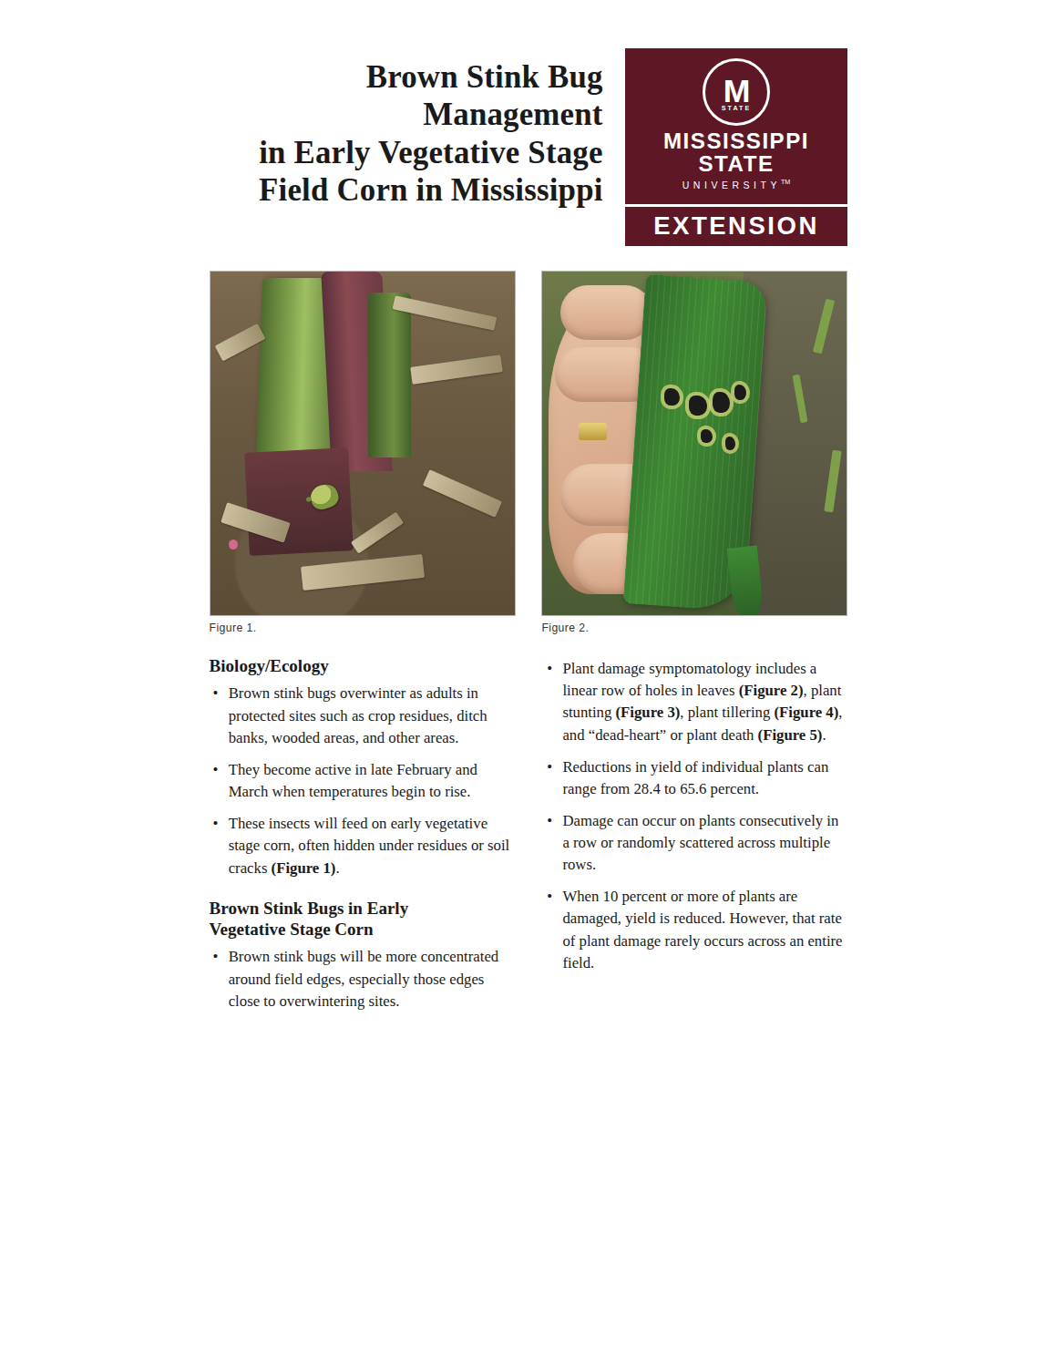Brown Stink Bug Management
in Early Vegetative Stage
Field Corn in Mississippi
M
MISSISSIPPI STATE
UNIVERSITYTM
EXTENSION
Figure 1.
Figure 2.
Biology/Ecology
Brown stink bugs overwinter as adults in protected sites such as crop residues, ditch banks, wooded areas, and other areas.
They become active in late February and March when temperatures begin to rise.
These insects will feed on early vegetative stage corn, often hidden under residues or soil cracks (Figure 1).
Brown Stink Bugs in Early
Vegetative Stage Corn
Brown stink bugs will be more concentrated around field edges, especially those edges close to overwintering sites.
Plant damage symptomatology includes a linear row of holes in leaves (Figure 2), plant stunting (Figure 3), plant tillering (Figure 4), and “dead-heart” or plant death (Figure 5).
Reductions in yield of individual plants can range from 28.4 to 65.6 percent.
Damage can occur on plants consecutively in a row or randomly scattered across multiple rows.
When 10 percent or more of plants are damaged, yield is reduced. However, that rate of plant damage rarely occurs across an entire field.